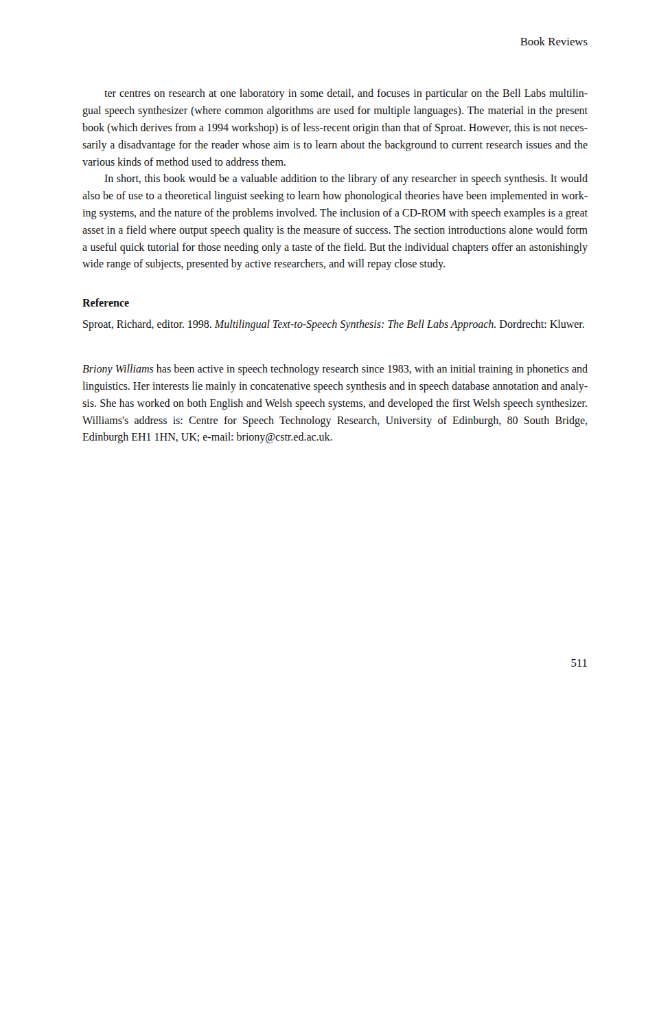Book Reviews
ter centres on research at one laboratory in some detail, and focuses in particular on the Bell Labs multilingual speech synthesizer (where common algorithms are used for multiple languages). The material in the present book (which derives from a 1994 workshop) is of less-recent origin than that of Sproat. However, this is not necessarily a disadvantage for the reader whose aim is to learn about the background to current research issues and the various kinds of method used to address them.
In short, this book would be a valuable addition to the library of any researcher in speech synthesis. It would also be of use to a theoretical linguist seeking to learn how phonological theories have been implemented in working systems, and the nature of the problems involved. The inclusion of a CD-ROM with speech examples is a great asset in a field where output speech quality is the measure of success. The section introductions alone would form a useful quick tutorial for those needing only a taste of the field. But the individual chapters offer an astonishingly wide range of subjects, presented by active researchers, and will repay close study.
Reference
Sproat, Richard, editor. 1998. Multilingual Text-to-Speech Synthesis: The Bell Labs Approach. Dordrecht: Kluwer.
Briony Williams has been active in speech technology research since 1983, with an initial training in phonetics and linguistics. Her interests lie mainly in concatenative speech synthesis and in speech database annotation and analysis. She has worked on both English and Welsh speech systems, and developed the first Welsh speech synthesizer. Williams's address is: Centre for Speech Technology Research, University of Edinburgh, 80 South Bridge, Edinburgh EH1 1HN, UK; e-mail: briony@cstr.ed.ac.uk.
511